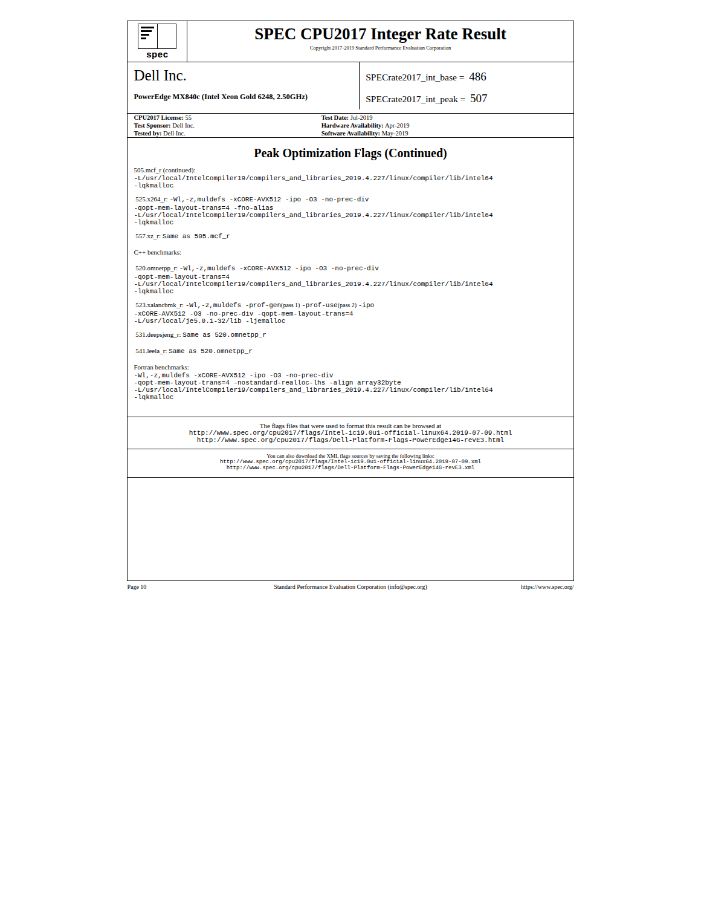spec
SPEC CPU2017 Integer Rate Result
Copyright 2017-2019 Standard Performance Evaluation Corporation
Dell Inc.
PowerEdge MX840c (Intel Xeon Gold 6248, 2.50GHz)
SPECrate2017_int_base = 486
SPECrate2017_int_peak = 507
| CPU2017 License: 55 | Test Date: Jul-2019 |
| Test Sponsor: Dell Inc. | Hardware Availability: Apr-2019 |
| Tested by: Dell Inc. | Software Availability: May-2019 |
Peak Optimization Flags (Continued)
505.mcf_r (continued):
-L/usr/local/IntelCompiler19/compilers_and_libraries_2019.4.227/linux/compiler/lib/intel64
-lqkmalloc
525.x264_r: -Wl,-z,muldefs -xCORE-AVX512 -ipo -O3 -no-prec-div
-qopt-mem-layout-trans=4 -fno-alias
-L/usr/local/IntelCompiler19/compilers_and_libraries_2019.4.227/linux/compiler/lib/intel64
-lqkmalloc
557.xz_r: Same as 505.mcf_r
C++ benchmarks:
520.omnetpp_r: -Wl,-z,muldefs -xCORE-AVX512 -ipo -O3 -no-prec-div
-qopt-mem-layout-trans=4
-L/usr/local/IntelCompiler19/compilers_and_libraries_2019.4.227/linux/compiler/lib/intel64
-lqkmalloc
523.xalancbmk_r: -Wl,-z,muldefs -prof-gen(pass 1) -prof-use(pass 2) -ipo
-xCORE-AVX512 -O3 -no-prec-div -qopt-mem-layout-trans=4
-L/usr/local/je5.0.1-32/lib -ljemalloc
531.deepsjeng_r: Same as 520.omnetpp_r
541.leela_r: Same as 520.omnetpp_r
Fortran benchmarks:
-Wl,-z,muldefs -xCORE-AVX512 -ipo -O3 -no-prec-div
-qopt-mem-layout-trans=4 -nostandard-realloc-lhs -align array32byte
-L/usr/local/IntelCompiler19/compilers_and_libraries_2019.4.227/linux/compiler/lib/intel64
-lqkmalloc
The flags files that were used to format this result can be browsed at
http://www.spec.org/cpu2017/flags/Intel-ic19.0u1-official-linux64.2019-07-09.html
http://www.spec.org/cpu2017/flags/Dell-Platform-Flags-PowerEdge14G-revE3.html
You can also download the XML flags sources by saving the following links:
http://www.spec.org/cpu2017/flags/Intel-ic19.0u1-official-linux64.2019-07-09.xml
http://www.spec.org/cpu2017/flags/Dell-Platform-Flags-PowerEdge14G-revE3.xml
Page 10
Standard Performance Evaluation Corporation (info@spec.org)
https://www.spec.org/